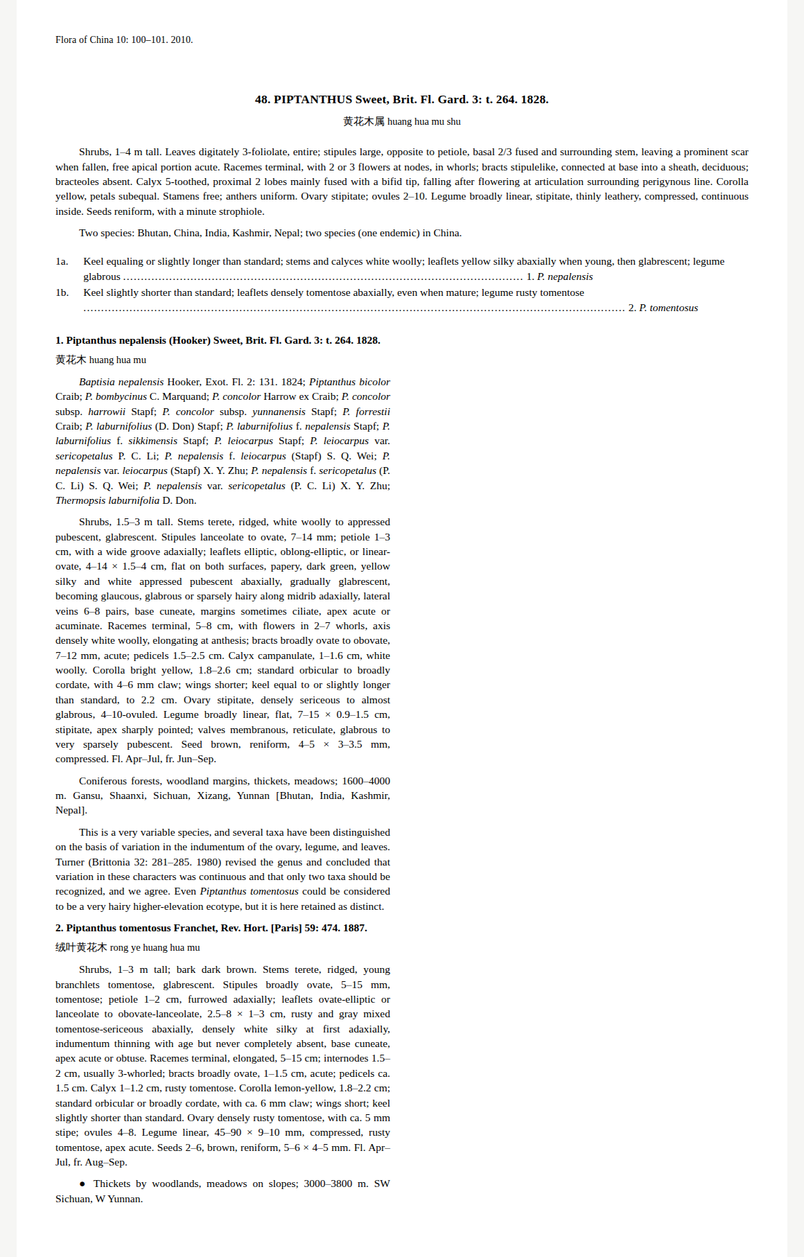Flora of China 10: 100–101. 2010.
48. PIPTANTHUS Sweet, Brit. Fl. Gard. 3: t. 264. 1828.
黄花木属 huang hua mu shu
Shrubs, 1–4 m tall. Leaves digitately 3-foliolate, entire; stipules large, opposite to petiole, basal 2/3 fused and surrounding stem, leaving a prominent scar when fallen, free apical portion acute. Racemes terminal, with 2 or 3 flowers at nodes, in whorls; bracts stipulelike, connected at base into a sheath, deciduous; bracteoles absent. Calyx 5-toothed, proximal 2 lobes mainly fused with a bifid tip, falling after flowering at articulation surrounding perigynous line. Corolla yellow, petals subequal. Stamens free; anthers uniform. Ovary stipitate; ovules 2–10. Legume broadly linear, stipitate, thinly leathery, compressed, continuous inside. Seeds reniform, with a minute strophiole.
Two species: Bhutan, China, India, Kashmir, Nepal; two species (one endemic) in China.
1a.
Keel equaling or slightly longer than standard; stems and calyces white woolly; leaflets yellow silky abaxially when young, then glabrescent; legume glabrous ................................................................................................................. 1. P. nepalensis
1b.
Keel slightly shorter than standard; leaflets densely tomentose abaxially, even when mature; legume rusty tomentose ......................................................................................................................................................... 2. P. tomentosus
1. Piptanthus nepalensis (Hooker) Sweet, Brit. Fl. Gard. 3: t. 264. 1828.
黄花木 huang hua mu
Baptisia nepalensis Hooker, Exot. Fl. 2: 131. 1824; Piptanthus bicolor Craib; P. bombycinus C. Marquand; P. concolor Harrow ex Craib; P. concolor subsp. harrowii Stapf; P. concolor subsp. yunnanensis Stapf; P. forrestii Craib; P. laburnifolius (D. Don) Stapf; P. laburnifolius f. nepalensis Stapf; P. laburnifolius f. sikkimensis Stapf; P. leiocarpus Stapf; P. leiocarpus var. sericopetalus P. C. Li; P. nepalensis f. leiocarpus (Stapf) S. Q. Wei; P. nepalensis var. leiocarpus (Stapf) X. Y. Zhu; P. nepalensis f. sericopetalus (P. C. Li) S. Q. Wei; P. nepalensis var. sericopetalus (P. C. Li) X. Y. Zhu; Thermopsis laburnifolia D. Don.
Shrubs, 1.5–3 m tall. Stems terete, ridged, white woolly to appressed pubescent, glabrescent. Stipules lanceolate to ovate, 7–14 mm; petiole 1–3 cm, with a wide groove adaxially; leaflets elliptic, oblong-elliptic, or linear-ovate, 4–14 × 1.5–4 cm, flat on both surfaces, papery, dark green, yellow silky and white appressed pubescent abaxially, gradually glabrescent, becoming glaucous, glabrous or sparsely hairy along midrib adaxially, lateral veins 6–8 pairs, base cuneate, margins sometimes ciliate, apex acute or acuminate. Racemes terminal, 5–8 cm, with flowers in 2–7 whorls, axis densely white woolly, elongating at anthesis; bracts broadly ovate to obovate, 7–12 mm, acute; pedicels 1.5–2.5 cm. Calyx campanulate, 1–1.6 cm, white woolly. Corolla bright yellow, 1.8–2.6 cm; standard orbicular to broadly cordate, with 4–6 mm claw; wings shorter; keel equal to or slightly longer than standard, to 2.2 cm. Ovary stipitate, densely sericeous to almost glabrous, 4–10-ovuled. Legume broadly linear, flat, 7–15 × 0.9–1.5 cm, stipitate, apex sharply pointed; valves membranous, reticulate, glabrous to very sparsely pubescent. Seed brown, reniform, 4–5 × 3–3.5 mm, compressed. Fl. Apr–Jul, fr. Jun–Sep.
Coniferous forests, woodland margins, thickets, meadows; 1600–4000 m. Gansu, Shaanxi, Sichuan, Xizang, Yunnan [Bhutan, India, Kashmir, Nepal].
This is a very variable species, and several taxa have been distinguished on the basis of variation in the indumentum of the ovary, legume, and leaves. Turner (Brittonia 32: 281–285. 1980) revised the genus and concluded that variation in these characters was continuous and that only two taxa should be recognized, and we agree. Even Piptanthus tomentosus could be considered to be a very hairy higher-elevation ecotype, but it is here retained as distinct.
2. Piptanthus tomentosus Franchet, Rev. Hort. [Paris] 59: 474. 1887.
绒叶黄花木 rong ye huang hua mu
Shrubs, 1–3 m tall; bark dark brown. Stems terete, ridged, young branchlets tomentose, glabrescent. Stipules broadly ovate, 5–15 mm, tomentose; petiole 1–2 cm, furrowed adaxially; leaflets ovate-elliptic or lanceolate to obovate-lanceolate, 2.5–8 × 1–3 cm, rusty and gray mixed tomentose-sericeous abaxially, densely white silky at first adaxially, indumentum thinning with age but never completely absent, base cuneate, apex acute or obtuse. Racemes terminal, elongated, 5–15 cm; internodes 1.5–2 cm, usually 3-whorled; bracts broadly ovate, 1–1.5 cm, acute; pedicels ca. 1.5 cm. Calyx 1–1.2 cm, rusty tomentose. Corolla lemon-yellow, 1.8–2.2 cm; standard orbicular or broadly cordate, with ca. 6 mm claw; wings short; keel slightly shorter than standard. Ovary densely rusty tomentose, with ca. 5 mm stipe; ovules 4–8. Legume linear, 45–90 × 9–10 mm, compressed, rusty tomentose, apex acute. Seeds 2–6, brown, reniform, 5–6 × 4–5 mm. Fl. Apr–Jul, fr. Aug–Sep.
● Thickets by woodlands, meadows on slopes; 3000–3800 m. SW Sichuan, W Yunnan.